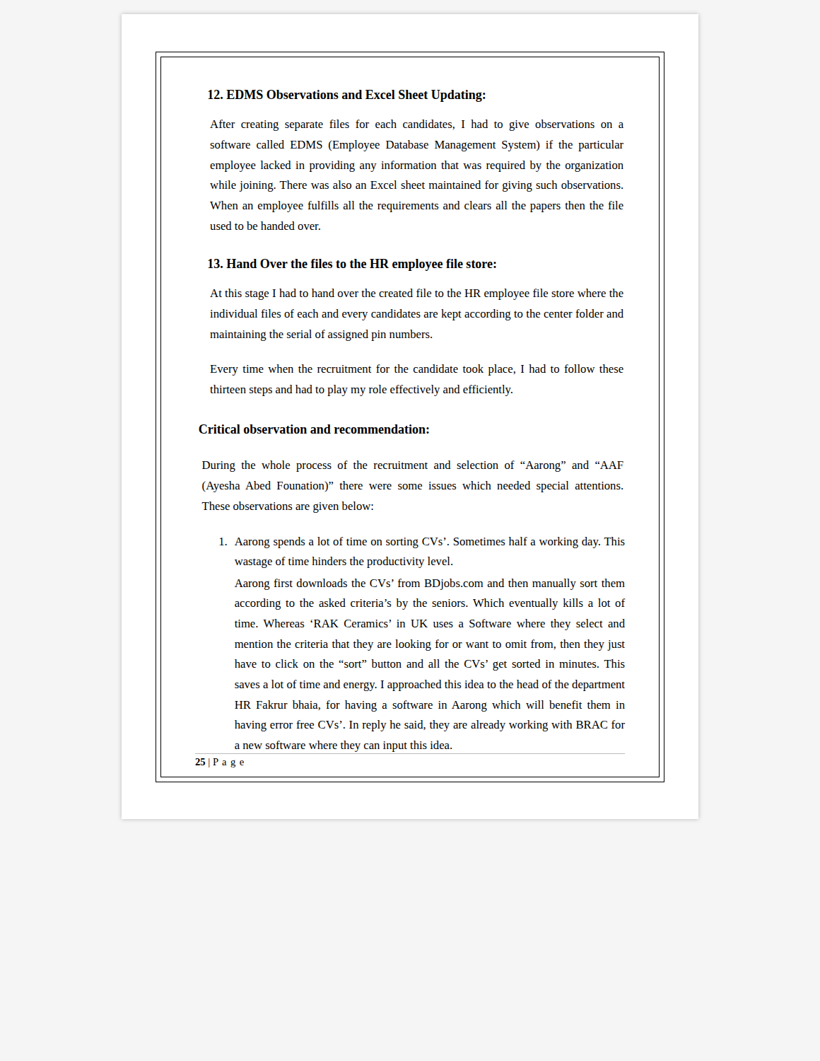12. EDMS Observations and Excel Sheet Updating:
After creating separate files for each candidates, I had to give observations on a software called EDMS (Employee Database Management System) if the particular employee lacked in providing any information that was required by the organization while joining. There was also an Excel sheet maintained for giving such observations. When an employee fulfills all the requirements and clears all the papers then the file used to be handed over.
13. Hand Over the files to the HR employee file store:
At this stage I had to hand over the created file to the HR employee file store where the individual files of each and every candidates are kept according to the center folder and maintaining the serial of assigned pin numbers.
Every time when the recruitment for the candidate took place, I had to follow these thirteen steps and had to play my role effectively and efficiently.
Critical observation and recommendation:
During the whole process of the recruitment and selection of “Aarong” and “AAF (Ayesha Abed Founation)” there were some issues which needed special attentions. These observations are given below:
Aarong spends a lot of time on sorting CVs’. Sometimes half a working day. This wastage of time hinders the productivity level.
Aarong first downloads the CVs’ from BDjobs.com and then manually sort them according to the asked criteria’s by the seniors. Which eventually kills a lot of time. Whereas ‘RAK Ceramics’ in UK uses a Software where they select and mention the criteria that they are looking for or want to omit from, then they just have to click on the “sort” button and all the CVs’ get sorted in minutes. This saves a lot of time and energy. I approached this idea to the head of the department HR Fakrur bhaia, for having a software in Aarong which will benefit them in having error free CVs’. In reply he said, they are already working with BRAC for a new software where they can input this idea.
25 | P a g e